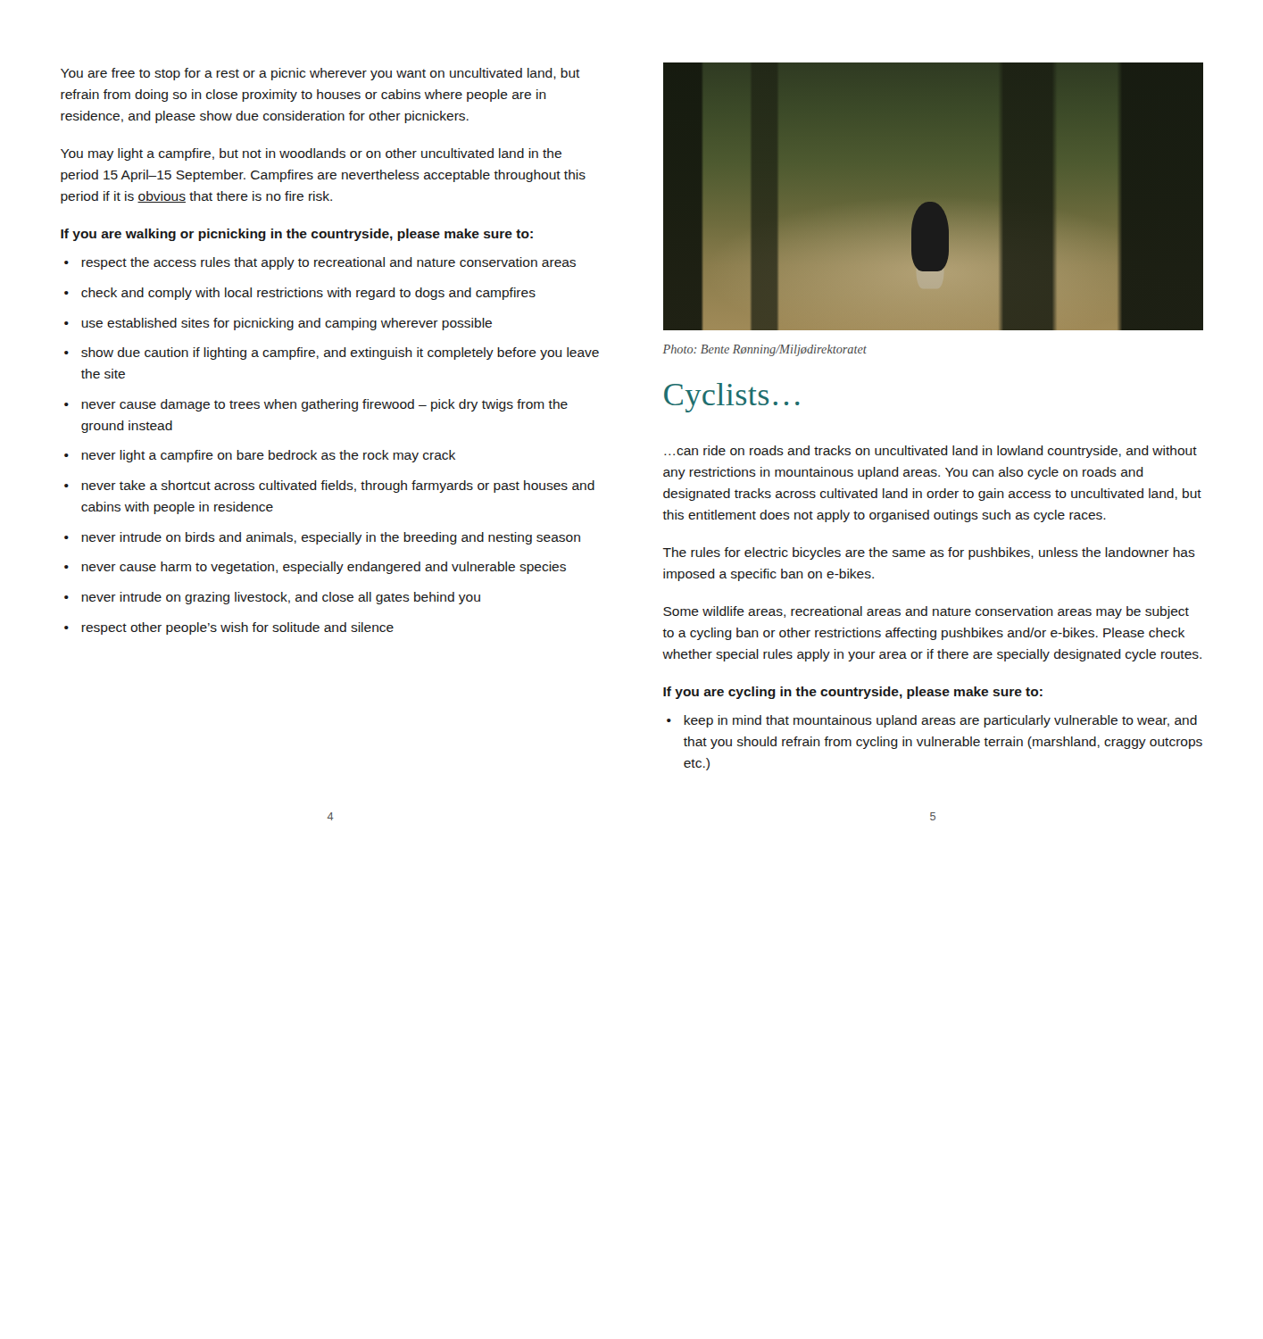You are free to stop for a rest or a picnic wherever you want on uncultivated land, but refrain from doing so in close proximity to houses or cabins where people are in residence, and please show due consideration for other picnickers.
You may light a campfire, but not in woodlands or on other uncultivated land in the period 15 April–15 September. Campfires are nevertheless acceptable throughout this period if it is obvious that there is no fire risk.
If you are walking or picnicking in the countryside, please make sure to:
respect the access rules that apply to recreational and nature conservation areas
check and comply with local restrictions with regard to dogs and campfires
use established sites for picnicking and camping wherever possible
show due caution if lighting a campfire, and extinguish it completely before you leave the site
never cause damage to trees when gathering firewood – pick dry twigs from the ground instead
never light a campfire on bare bedrock as the rock may crack
never take a shortcut across cultivated fields, through farmyards or past houses and cabins with people in residence
never intrude on birds and animals, especially in the breeding and nesting season
never cause harm to vegetation, especially endangered and vulnerable species
never intrude on grazing livestock, and close all gates behind you
respect other people’s wish for solitude and silence
4
Photo: Bente Rønning/Miljødirektoratet
Cyclists…
…can ride on roads and tracks on uncultivated land in lowland countryside, and without any restrictions in mountainous upland areas. You can also cycle on roads and designated tracks across cultivated land in order to gain access to uncultivated land, but this entitlement does not apply to organised outings such as cycle races.
The rules for electric bicycles are the same as for pushbikes, unless the landowner has imposed a specific ban on e-bikes.
Some wildlife areas, recreational areas and nature conservation areas may be subject to a cycling ban or other restrictions affecting pushbikes and/or e-bikes. Please check whether special rules apply in your area or if there are specially designated cycle routes.
If you are cycling in the countryside, please make sure to:
keep in mind that mountainous upland areas are particularly vulnerable to wear, and that you should refrain from cycling in vulnerable terrain (marshland, craggy outcrops etc.)
5